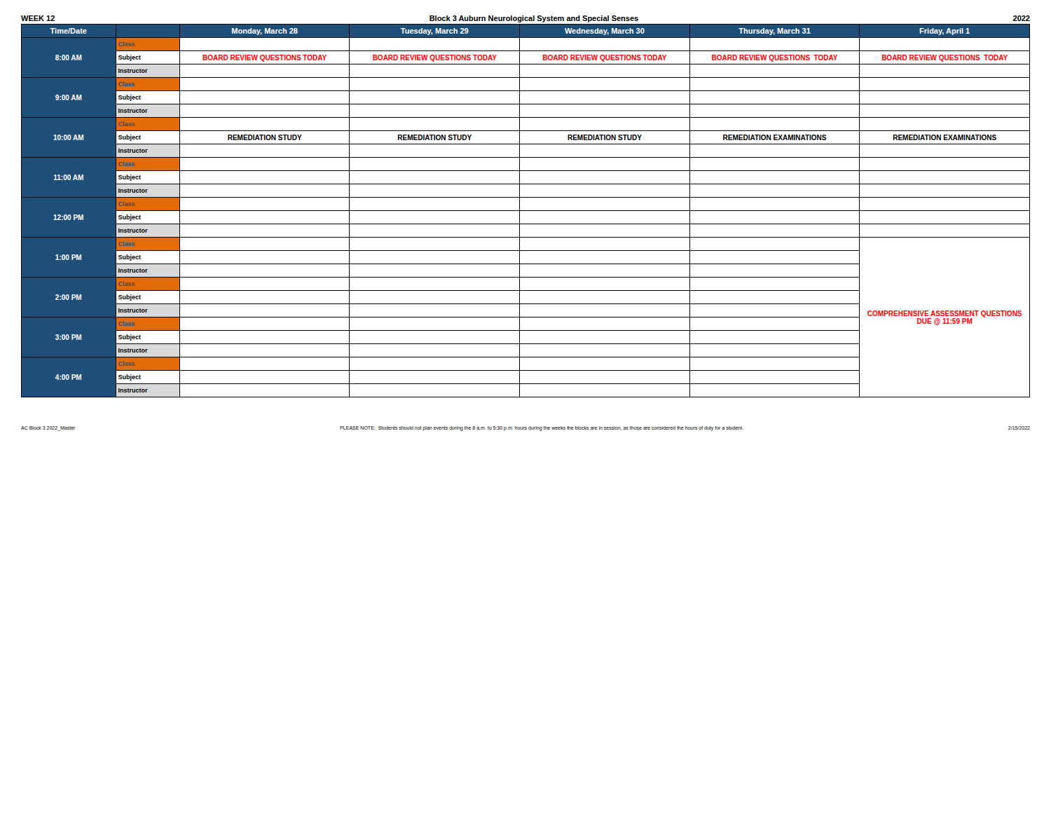WEEK 12
Block 3 Auburn Neurological System and Special Senses
2022
| Time/Date | | Monday, March 28 | Tuesday, March 29 | Wednesday, March 30 | Thursday, March 31 | Friday, April 1 |
| --- | --- | --- | --- | --- | --- | --- |
| 8:00 AM | Class | | | | | |
| Subject | BOARD REVIEW QUESTIONS TODAY | BOARD REVIEW QUESTIONS TODAY | BOARD REVIEW QUESTIONS TODAY | BOARD REVIEW QUESTIONS TODAY | BOARD REVIEW QUESTIONS TODAY |
| Instructor | | | | | |
| 9:00 AM | Class | | | | | |
| Subject | | | | | |
| Instructor | | | | | |
| 10:00 AM | Class | | | | | |
| Subject | REMEDIATION STUDY | REMEDIATION STUDY | REMEDIATION STUDY | REMEDIATION EXAMINATIONS | REMEDIATION EXAMINATIONS |
| Instructor | | | | | |
| 11:00 AM | Class | | | | | |
| Subject | | | | | |
| Instructor | | | | | |
| 12:00 PM | Class | | | | | |
| Subject | | | | | |
| Instructor | | | | | |
| 1:00 PM | Class | | | | | COMPREHENSIVE ASSESSMENT QUESTIONS DUE @ 11:59 PM |
| Subject | | | | |
| Instructor | | | | |
| 2:00 PM | Class | | | | |
| Subject | | | | |
| Instructor | | | | |
| 3:00 PM | Class | | | | |
| Subject | | | | |
| Instructor | | | | |
| 4:00 PM | Class | | | | |
| Subject | | | | |
| Instructor | | | | |
AC Block 3 2022_Master
PLEASE NOTE: Students should not plan events during the 8 a.m. to 5:30 p.m. hours during the weeks the blocks are in session, as those are considered the hours of duty for a student.
2/15/2022